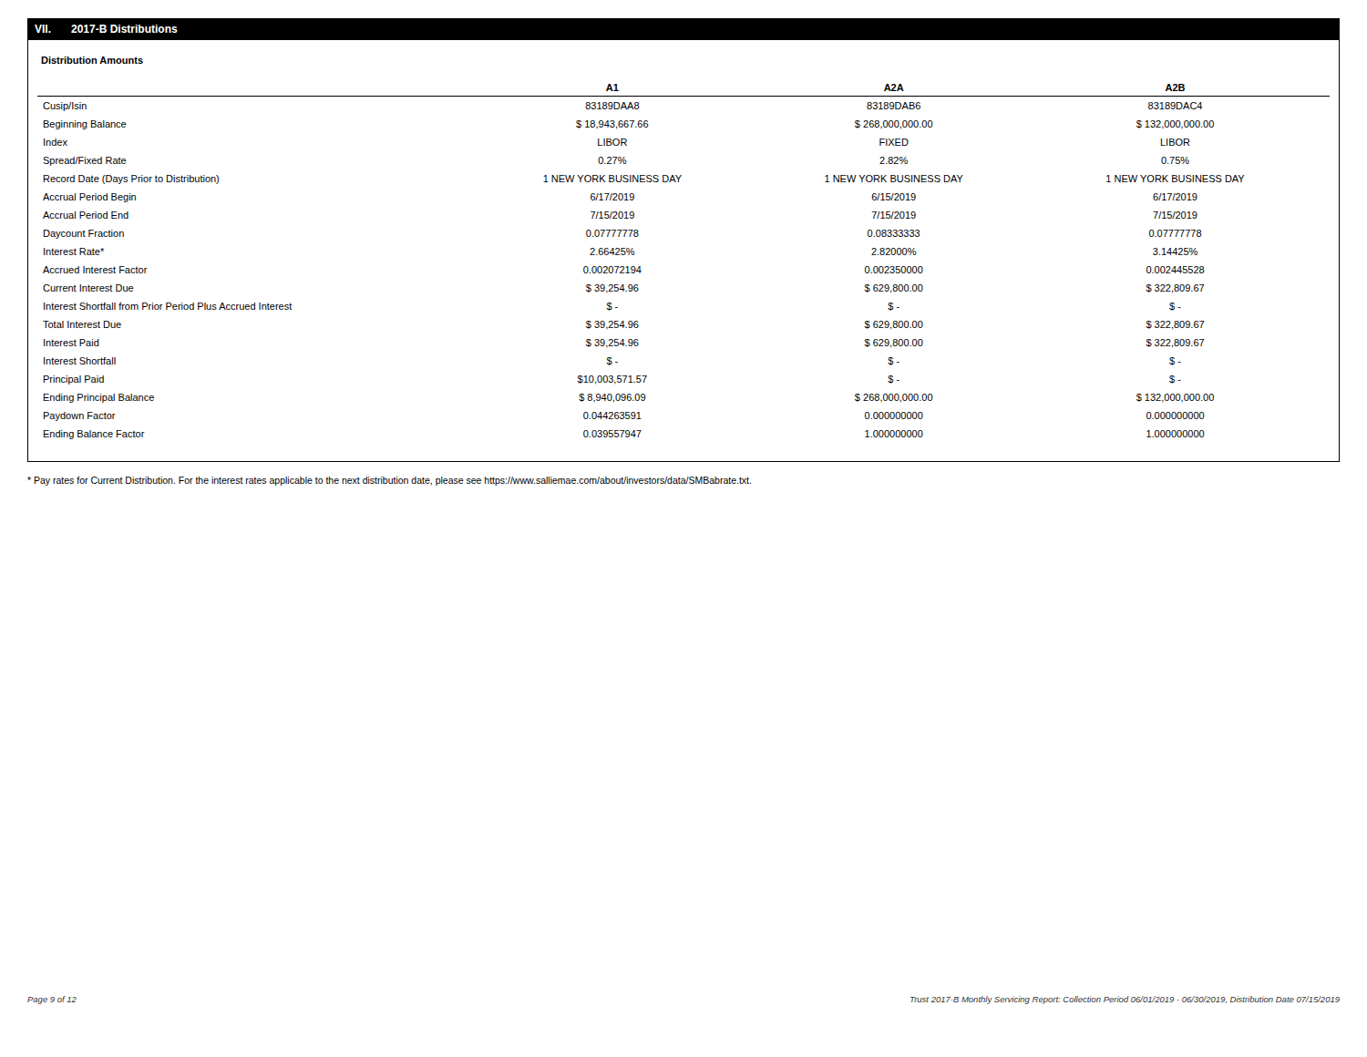VII. 2017-B Distributions
Distribution Amounts
| | A1 | A2A | A2B | |
| Cusip/Isin | 83189DAA8 | 83189DAB6 | 83189DAC4 | |
| Beginning Balance | $ 18,943,667.66 | $ 268,000,000.00 | $ 132,000,000.00 | |
| Index | LIBOR | FIXED | LIBOR | |
| Spread/Fixed Rate | 0.27% | 2.82% | 0.75% | |
| Record Date (Days Prior to Distribution) | 1 NEW YORK BUSINESS DAY | 1 NEW YORK BUSINESS DAY | 1 NEW YORK BUSINESS DAY | |
| Accrual Period Begin | 6/17/2019 | 6/15/2019 | 6/17/2019 | |
| Accrual Period End | 7/15/2019 | 7/15/2019 | 7/15/2019 | |
| Daycount Fraction | 0.07777778 | 0.08333333 | 0.07777778 | |
| Interest Rate* | 2.66425% | 2.82000% | 3.14425% | |
| Accrued Interest Factor | 0.002072194 | 0.002350000 | 0.002445528 | |
| Current Interest Due | $ 39,254.96 | $ 629,800.00 | $ 322,809.67 | |
| Interest Shortfall from Prior Period Plus Accrued Interest | $ - | $ - | $ - | |
| Total Interest Due | $ 39,254.96 | $ 629,800.00 | $ 322,809.67 | |
| Interest Paid | $ 39,254.96 | $ 629,800.00 | $ 322,809.67 | |
| Interest Shortfall | $ - | $ - | $ - | |
| Principal Paid | $10,003,571.57 | $ - | $ - | |
| Ending Principal Balance | $ 8,940,096.09 | $ 268,000,000.00 | $ 132,000,000.00 | |
| Paydown Factor | 0.044263591 | 0.000000000 | 0.000000000 | |
| Ending Balance Factor | 0.039557947 | 1.000000000 | 1.000000000 | |
* Pay rates for Current Distribution. For the interest rates applicable to the next distribution date, please see https://www.salliemae.com/about/investors/data/SMBabrate.txt.
Page 9 of 12 Trust 2017-B Monthly Servicing Report: Collection Period 06/01/2019 - 06/30/2019, Distribution Date 07/15/2019